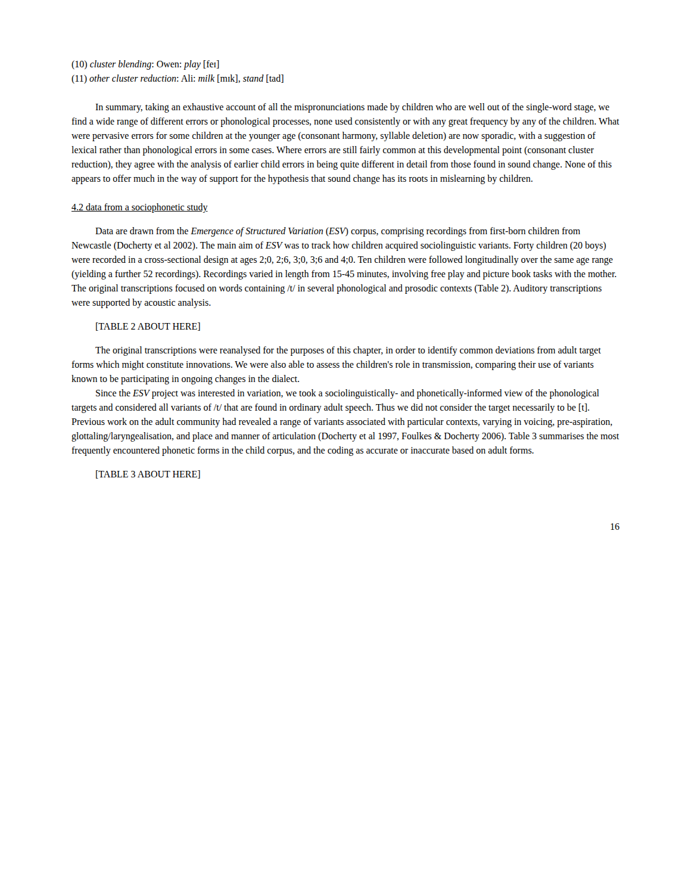(10) cluster blending: Owen: play [feɪ]
(11) other cluster reduction: Ali: milk [mɪk], stand [tad]
In summary, taking an exhaustive account of all the mispronunciations made by children who are well out of the single-word stage, we find a wide range of different errors or phonological processes, none used consistently or with any great frequency by any of the children. What were pervasive errors for some children at the younger age (consonant harmony, syllable deletion) are now sporadic, with a suggestion of lexical rather than phonological errors in some cases. Where errors are still fairly common at this developmental point (consonant cluster reduction), they agree with the analysis of earlier child errors in being quite different in detail from those found in sound change. None of this appears to offer much in the way of support for the hypothesis that sound change has its roots in mislearning by children.
4.2 data from a sociophonetic study
Data are drawn from the Emergence of Structured Variation (ESV) corpus, comprising recordings from first-born children from Newcastle (Docherty et al 2002). The main aim of ESV was to track how children acquired sociolinguistic variants. Forty children (20 boys) were recorded in a cross-sectional design at ages 2;0, 2;6, 3;0, 3;6 and 4;0. Ten children were followed longitudinally over the same age range (yielding a further 52 recordings). Recordings varied in length from 15-45 minutes, involving free play and picture book tasks with the mother. The original transcriptions focused on words containing /t/ in several phonological and prosodic contexts (Table 2). Auditory transcriptions were supported by acoustic analysis.
[TABLE 2 ABOUT HERE]
The original transcriptions were reanalysed for the purposes of this chapter, in order to identify common deviations from adult target forms which might constitute innovations. We were also able to assess the children's role in transmission, comparing their use of variants known to be participating in ongoing changes in the dialect.
Since the ESV project was interested in variation, we took a sociolinguistically- and phonetically-informed view of the phonological targets and considered all variants of /t/ that are found in ordinary adult speech. Thus we did not consider the target necessarily to be [t]. Previous work on the adult community had revealed a range of variants associated with particular contexts, varying in voicing, pre-aspiration, glottaling/laryngealisation, and place and manner of articulation (Docherty et al 1997, Foulkes & Docherty 2006). Table 3 summarises the most frequently encountered phonetic forms in the child corpus, and the coding as accurate or inaccurate based on adult forms.
[TABLE 3 ABOUT HERE]
16